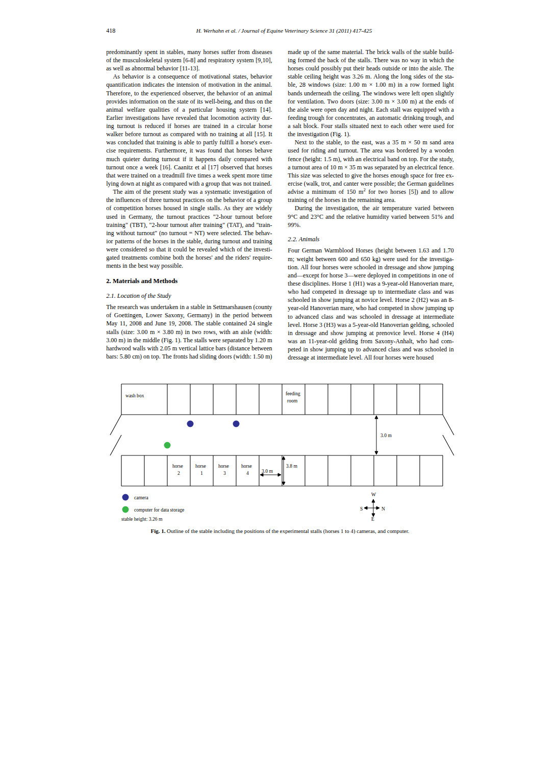418 H. Werhahn et al. / Journal of Equine Veterinary Science 31 (2011) 417-425
predominantly spent in stables, many horses suffer from diseases of the musculoskeletal system [6-8] and respiratory system [9,10], as well as abnormal behavior [11-13].
As behavior is a consequence of motivational states, behavior quantification indicates the intension of motivation in the animal. Therefore, to the experienced observer, the behavior of an animal provides information on the state of its well-being, and thus on the animal welfare qualities of a particular housing system [14]. Earlier investigations have revealed that locomotion activity during turnout is reduced if horses are trained in a circular horse walker before turnout as compared with no training at all [15]. It was concluded that training is able to partly fulfill a horse's exercise requirements. Furthermore, it was found that horses behave much quieter during turnout if it happens daily compared with turnout once a week [16]. Caanitz et al [17] observed that horses that were trained on a treadmill five times a week spent more time lying down at night as compared with a group that was not trained.
The aim of the present study was a systematic investigation of the influences of three turnout practices on the behavior of a group of competition horses housed in single stalls. As they are widely used in Germany, the turnout practices "2-hour turnout before training" (TBT), "2-hour turnout after training" (TAT), and "training without turnout" (no turnout = NT) were selected. The behavior patterns of the horses in the stable, during turnout and training were considered so that it could be revealed which of the investigated treatments combine both the horses' and the riders' requirements in the best way possible.
2. Materials and Methods
2.1. Location of the Study
The research was undertaken in a stable in Settmarshausen (county of Goettingen, Lower Saxony, Germany) in the period between May 11, 2008 and June 19, 2008. The stable contained 24 single stalls (size: 3.00 m × 3.80 m) in two rows, with an aisle (width: 3.00 m) in the middle (Fig. 1). The stalls were separated by 1.20 m hardwood walls with 2.05 m vertical lattice bars (distance between bars: 5.80 cm) on top. The fronts had sliding doors (width: 1.50 m) made up of the same material. The brick walls of the stable building formed the back of the stalls. There was no way in which the horses could possibly put their heads outside or into the aisle. The stable ceiling height was 3.26 m. Along the long sides of the stable, 28 windows (size: 1.00 m × 1.00 m) in a row formed light bands underneath the ceiling. The windows were left open slightly for ventilation. Two doors (size: 3.00 m × 3.00 m) at the ends of the aisle were open day and night. Each stall was equipped with a feeding trough for concentrates, an automatic drinking trough, and a salt block. Four stalls situated next to each other were used for the investigation (Fig. 1).
Next to the stable, to the east, was a 35 m × 50 m sand area used for riding and turnout. The area was bordered by a wooden fence (height: 1.5 m), with an electrical band on top. For the study, a turnout area of 10 m × 35 m was separated by an electrical fence. This size was selected to give the horses enough space for free exercise (walk, trot, and canter were possible; the German guidelines advise a minimum of 150 m2 for two horses [5]) and to allow training of the horses in the remaining area.
During the investigation, the air temperature varied between 9°C and 23°C and the relative humidity varied between 51% and 99%.
2.2. Animals
Four German Warmblood Horses (height between 1.63 and 1.70 m; weight between 600 and 650 kg) were used for the investigation. All four horses were schooled in dressage and show jumping and—except for horse 3—were deployed in competitions in one of these disciplines. Horse 1 (H1) was a 9-year-old Hanoverian mare, who had competed in dressage up to intermediate class and was schooled in show jumping at novice level. Horse 2 (H2) was an 8-year-old Hanoverian mare, who had competed in show jumping up to advanced class and was schooled in dressage at intermediate level. Horse 3 (H3) was a 5-year-old Hanoverian gelding, schooled in dressage and show jumping at prenovice level. Horse 4 (H4) was an 11-year-old gelding from Saxony-Anhalt, who had competed in show jumping up to advanced class and was schooled in dressage at intermediate level. All four horses were housed
wash box feeding room horse 2 horse 1 horse 3 horse 4 3.0 m 3.8 m 3.0 m camera computer for data storage stable height: 3.26 m W S N E
Fig. 1. Outline of the stable including the positions of the experimental stalls (horses 1 to 4) cameras, and computer.